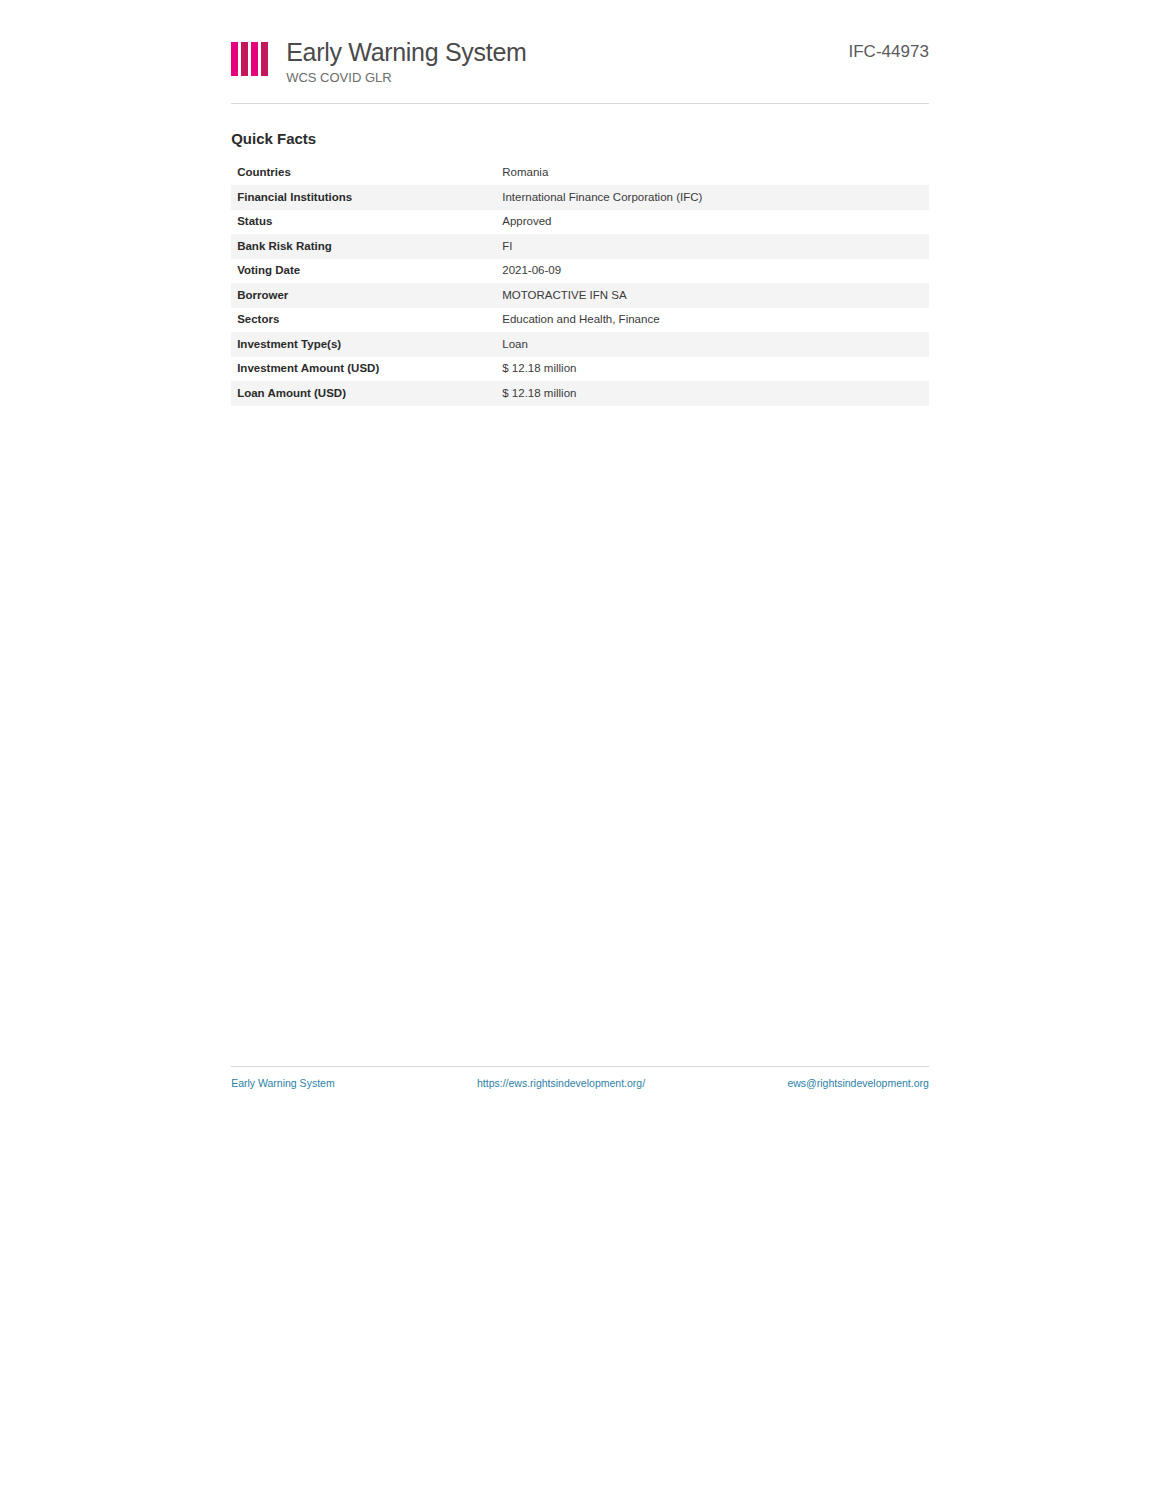Early Warning System
WCS COVID GLR
IFC-44973
Quick Facts
| Countries | Romania |
| Financial Institutions | International Finance Corporation (IFC) |
| Status | Approved |
| Bank Risk Rating | FI |
| Voting Date | 2021-06-09 |
| Borrower | MOTORACTIVE IFN SA |
| Sectors | Education and Health, Finance |
| Investment Type(s) | Loan |
| Investment Amount (USD) | $ 12.18 million |
| Loan Amount (USD) | $ 12.18 million |
Early Warning System https://ews.rightsindevelopment.org/ ews@rightsindevelopment.org